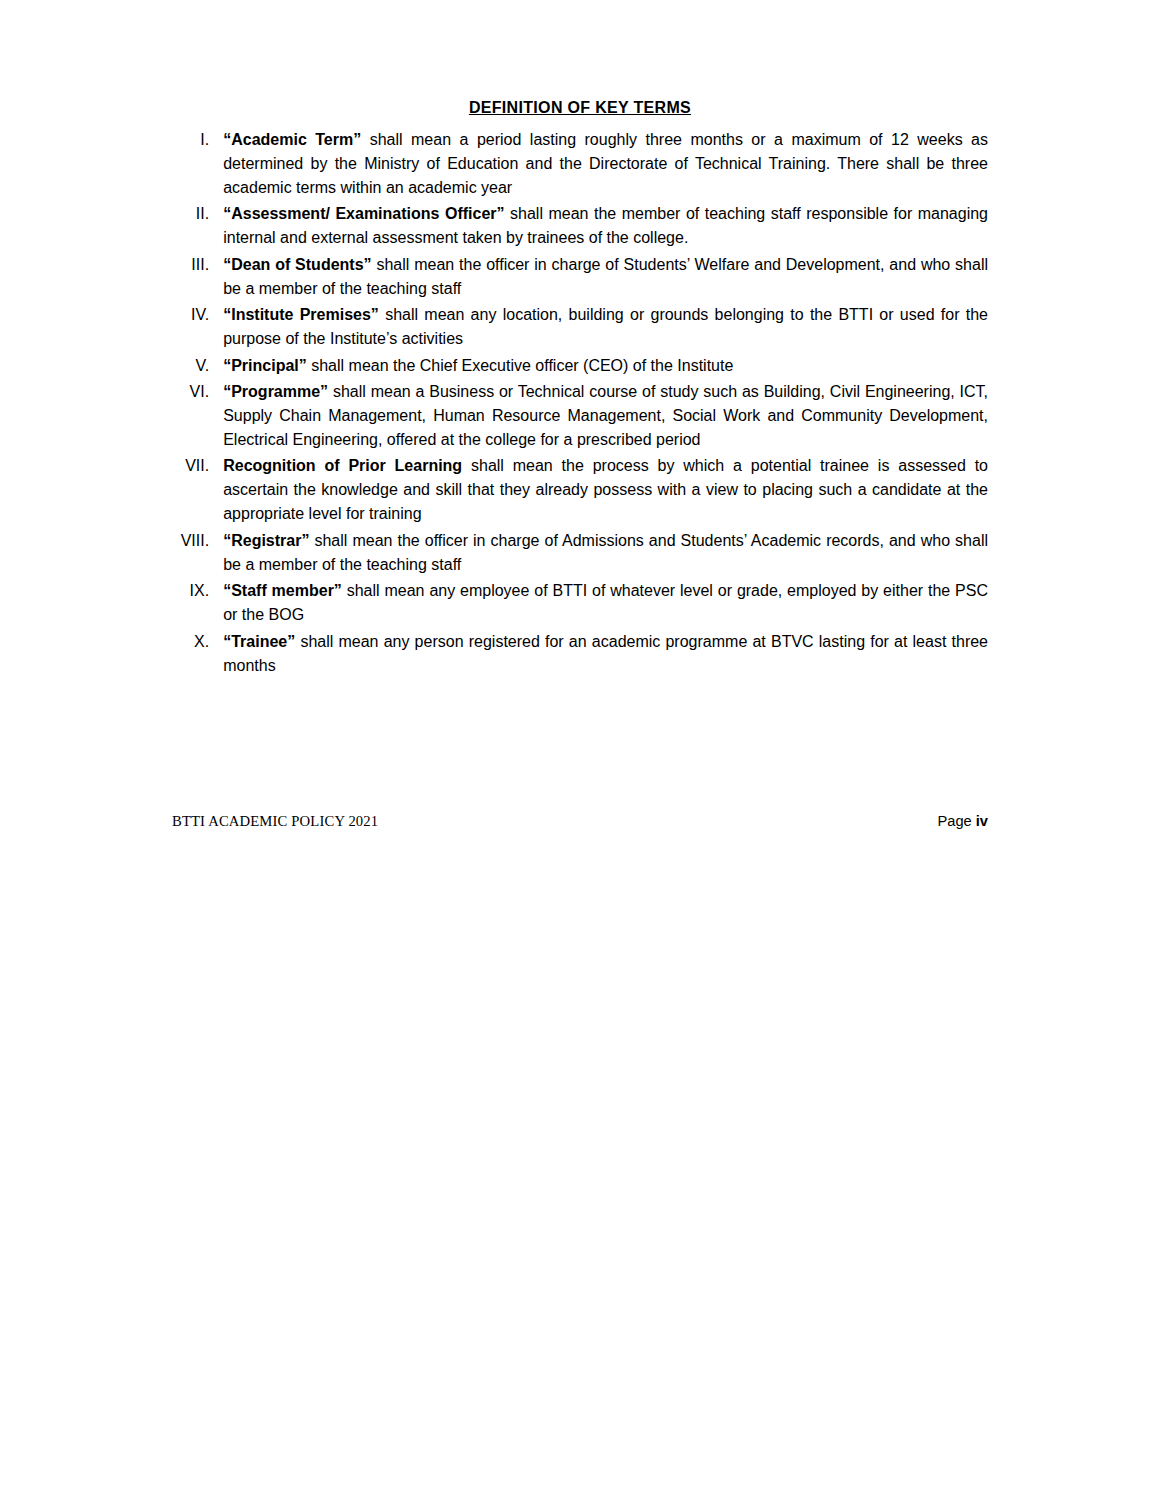DEFINITION OF KEY TERMS
“Academic Term” shall mean a period lasting roughly three months or a maximum of 12 weeks as determined by the Ministry of Education and the Directorate of Technical Training. There shall be three academic terms within an academic year
“Assessment/ Examinations Officer” shall mean the member of teaching staff responsible for managing internal and external assessment taken by trainees of the college.
“Dean of Students” shall mean the officer in charge of Students’ Welfare and Development, and who shall be a member of the teaching staff
“Institute Premises” shall mean any location, building or grounds belonging to the BTTI or used for the purpose of the Institute’s activities
“Principal” shall mean the Chief Executive officer (CEO) of the Institute
“Programme” shall mean a Business or Technical course of study such as Building, Civil Engineering, ICT, Supply Chain Management, Human Resource Management, Social Work and Community Development, Electrical Engineering, offered at the college for a prescribed period
Recognition of Prior Learning shall mean the process by which a potential trainee is assessed to ascertain the knowledge and skill that they already possess with a view to placing such a candidate at the appropriate level for training
“Registrar” shall mean the officer in charge of Admissions and Students’ Academic records, and who shall be a member of the teaching staff
“Staff member” shall mean any employee of BTTI of whatever level or grade, employed by either the PSC or the BOG
“Trainee” shall mean any person registered for an academic programme at BTVC lasting for at least three months
BTTI ACADEMIC POLICY 2021 Page iv